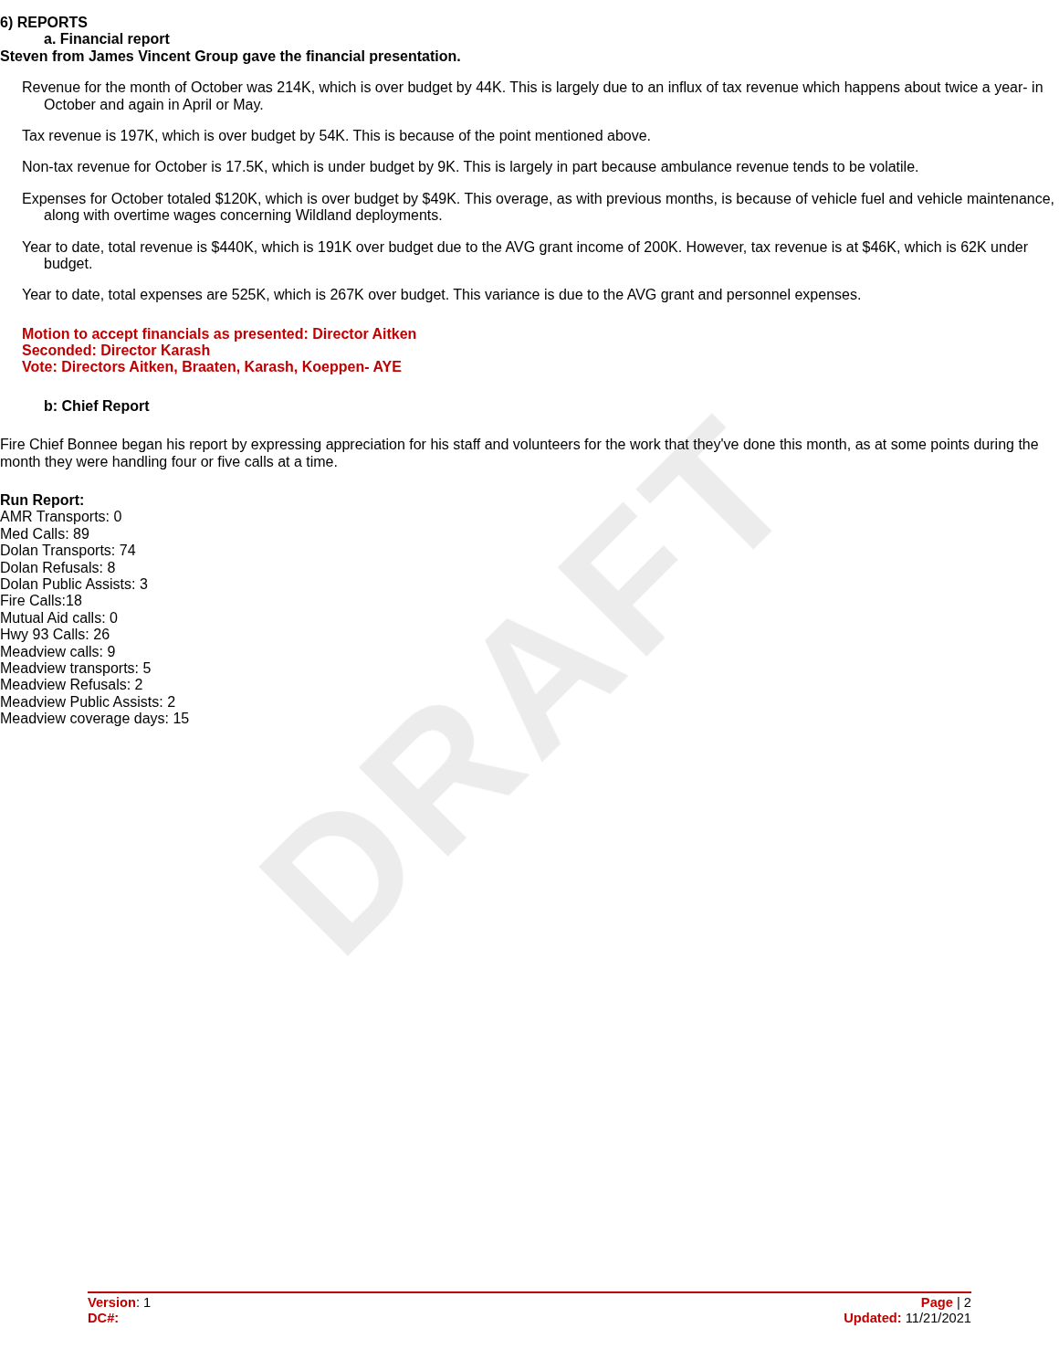DRAFT
6) REPORTS
a. Financial report
Steven from James Vincent Group gave the financial presentation.
Revenue for the month of October was 214K, which is over budget by 44K. This is largely due to an influx of tax revenue which happens about twice a year- in October and again in April or May.
Tax revenue is 197K, which is over budget by 54K. This is because of the point mentioned above.
Non-tax revenue for October is 17.5K, which is under budget by 9K. This is largely in part because ambulance revenue tends to be volatile.
Expenses for October totaled $120K, which is over budget by $49K. This overage, as with previous months, is because of vehicle fuel and vehicle maintenance, along with overtime wages concerning Wildland deployments.
Year to date, total revenue is $440K, which is 191K over budget due to the AVG grant income of 200K. However, tax revenue is at $46K, which is 62K under budget.
Year to date, total expenses are 525K, which is 267K over budget. This variance is due to the AVG grant and personnel expenses.
Motion to accept financials as presented: Director Aitken
Seconded: Director Karash
Vote: Directors Aitken, Braaten, Karash, Koeppen- AYE
b: Chief Report
Fire Chief Bonnee began his report by expressing appreciation for his staff and volunteers for the work that they've done this month, as at some points during the month they were handling four or five calls at a time.
Run Report:
AMR Transports: 0
Med Calls: 89
Dolan Transports: 74
Dolan Refusals: 8
Dolan Public Assists: 3
Fire Calls:18
Mutual Aid calls: 0
Hwy 93 Calls: 26
Meadview calls: 9
Meadview transports: 5
Meadview Refusals: 2
Meadview Public Assists: 2
Meadview coverage days: 15
Version: 1 Page | 2
DC#: Updated: 11/21/2021